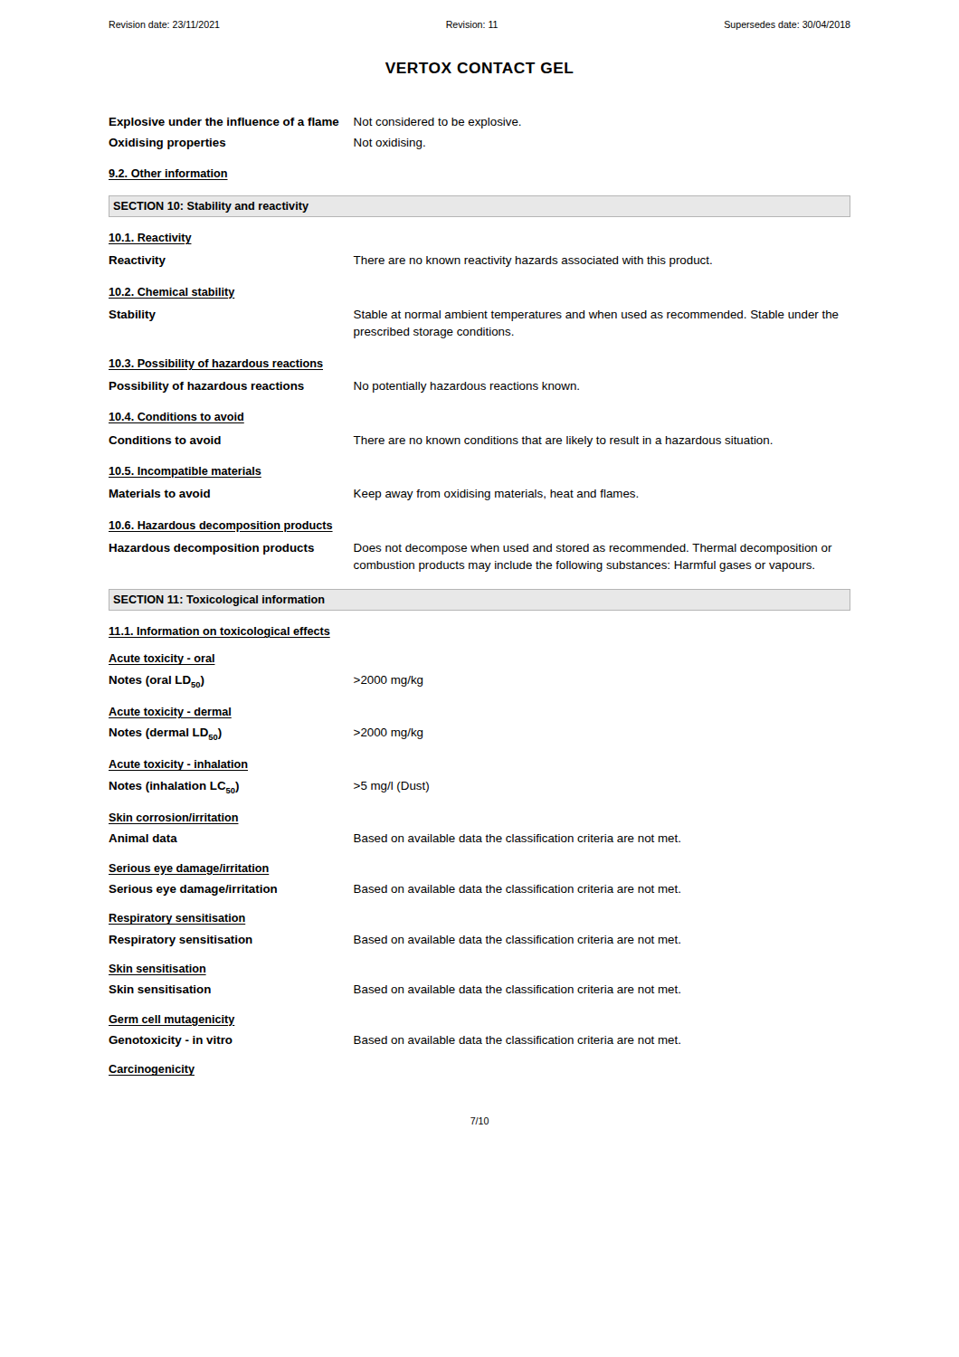Revision date: 23/11/2021 Revision: 11 Supersedes date: 30/04/2018
VERTOX CONTACT GEL
| Explosive under the influence of a flame | Not considered to be explosive. |
| Oxidising properties | Not oxidising. |
9.2. Other information
SECTION 10: Stability and reactivity
10.1. Reactivity
| Reactivity | There are no known reactivity hazards associated with this product. |
10.2. Chemical stability
| Stability | Stable at normal ambient temperatures and when used as recommended. Stable under the prescribed storage conditions. |
10.3. Possibility of hazardous reactions
| Possibility of hazardous reactions | No potentially hazardous reactions known. |
10.4. Conditions to avoid
| Conditions to avoid | There are no known conditions that are likely to result in a hazardous situation. |
10.5. Incompatible materials
| Materials to avoid | Keep away from oxidising materials, heat and flames. |
10.6. Hazardous decomposition products
| Hazardous decomposition products | Does not decompose when used and stored as recommended. Thermal decomposition or combustion products may include the following substances: Harmful gases or vapours. |
SECTION 11: Toxicological information
11.1. Information on toxicological effects
Acute toxicity - oral
| Notes (oral LD 50 ) | >2000 mg/kg |
Acute toxicity - dermal
| Notes (dermal LD 50 ) | >2000 mg/kg |
Acute toxicity - inhalation
| Notes (inhalation LC 50 ) | >5 mg/l (Dust) |
Skin corrosion/irritation
| Animal data | Based on available data the classification criteria are not met. |
Serious eye damage/irritation
| Serious eye damage/irritation | Based on available data the classification criteria are not met. |
Respiratory sensitisation
| Respiratory sensitisation | Based on available data the classification criteria are not met. |
Skin sensitisation
| Skin sensitisation | Based on available data the classification criteria are not met. |
Germ cell mutagenicity
| Genotoxicity - in vitro | Based on available data the classification criteria are not met. |
Carcinogenicity
7/10